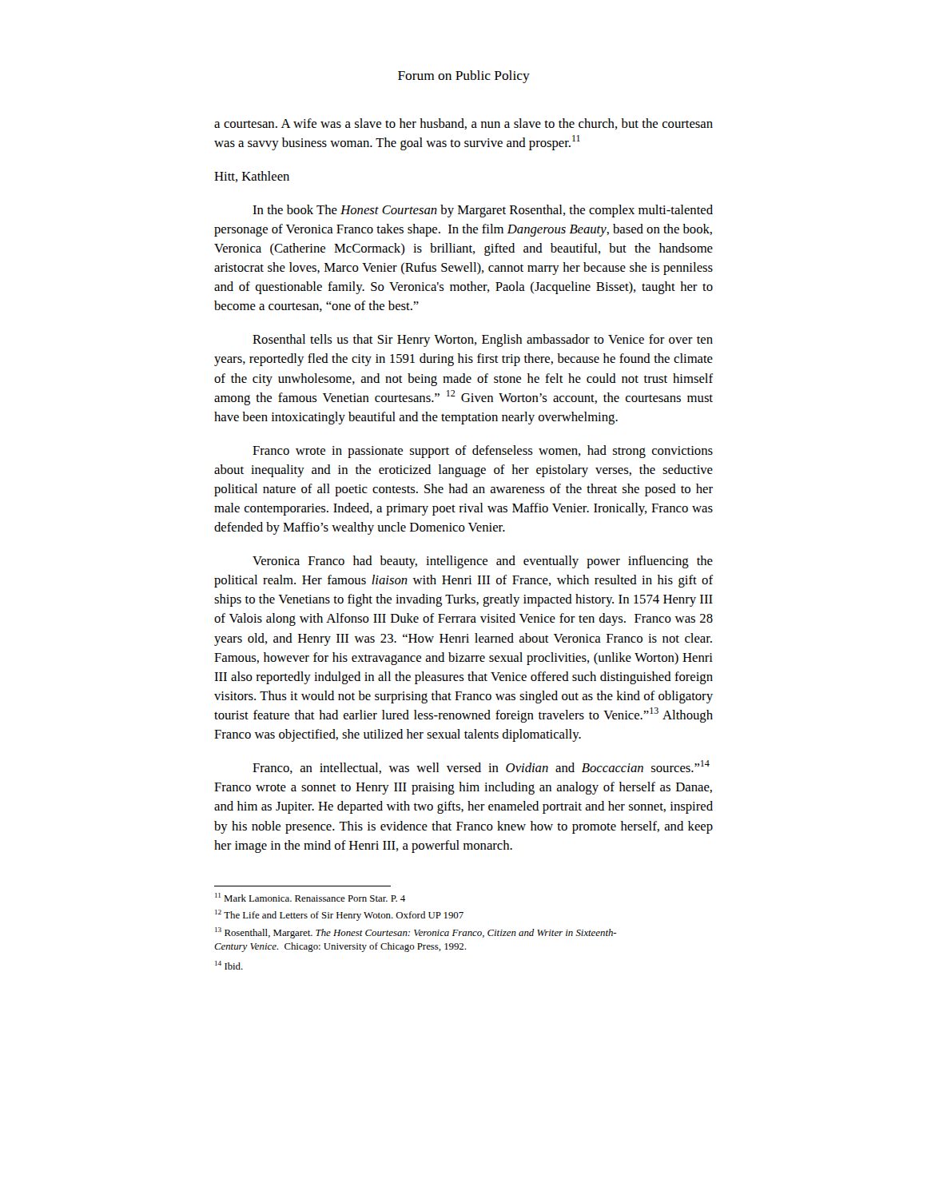Forum on Public Policy
a courtesan. A wife was a slave to her husband, a nun a slave to the church, but the courtesan was a savvy business woman. The goal was to survive and prosper.11
Hitt, Kathleen
In the book The Honest Courtesan by Margaret Rosenthal, the complex multi-talented personage of Veronica Franco takes shape. In the film Dangerous Beauty, based on the book, Veronica (Catherine McCormack) is brilliant, gifted and beautiful, but the handsome aristocrat she loves, Marco Venier (Rufus Sewell), cannot marry her because she is penniless and of questionable family. So Veronica's mother, Paola (Jacqueline Bisset), taught her to become a courtesan, “one of the best.”
Rosenthal tells us that Sir Henry Worton, English ambassador to Venice for over ten years, reportedly fled the city in 1591 during his first trip there, because he found the climate of the city unwholesome, and not being made of stone he felt he could not trust himself among the famous Venetian courtesans.” 12 Given Worton’s account, the courtesans must have been intoxicatingly beautiful and the temptation nearly overwhelming.
Franco wrote in passionate support of defenseless women, had strong convictions about inequality and in the eroticized language of her epistolary verses, the seductive political nature of all poetic contests. She had an awareness of the threat she posed to her male contemporaries. Indeed, a primary poet rival was Maffio Venier. Ironically, Franco was defended by Maffio’s wealthy uncle Domenico Venier.
Veronica Franco had beauty, intelligence and eventually power influencing the political realm. Her famous liaison with Henri III of France, which resulted in his gift of ships to the Venetians to fight the invading Turks, greatly impacted history. In 1574 Henry III of Valois along with Alfonso III Duke of Ferrara visited Venice for ten days. Franco was 28 years old, and Henry III was 23. “How Henri learned about Veronica Franco is not clear. Famous, however for his extravagance and bizarre sexual proclivities, (unlike Worton) Henri III also reportedly indulged in all the pleasures that Venice offered such distinguished foreign visitors. Thus it would not be surprising that Franco was singled out as the kind of obligatory tourist feature that had earlier lured less-renowned foreign travelers to Venice.”13 Although Franco was objectified, she utilized her sexual talents diplomatically.
Franco, an intellectual, was well versed in Ovidian and Boccaccian sources.”14 Franco wrote a sonnet to Henry III praising him including an analogy of herself as Danae, and him as Jupiter. He departed with two gifts, her enameled portrait and her sonnet, inspired by his noble presence. This is evidence that Franco knew how to promote herself, and keep her image in the mind of Henri III, a powerful monarch.
11 Mark Lamonica. Renaissance Porn Star. P. 4
12 The Life and Letters of Sir Henry Woton. Oxford UP 1907
13 Rosenthall, Margaret. The Honest Courtesan: Veronica Franco, Citizen and Writer in Sixteenth-
Century Venice. Chicago: University of Chicago Press, 1992.
14 Ibid.